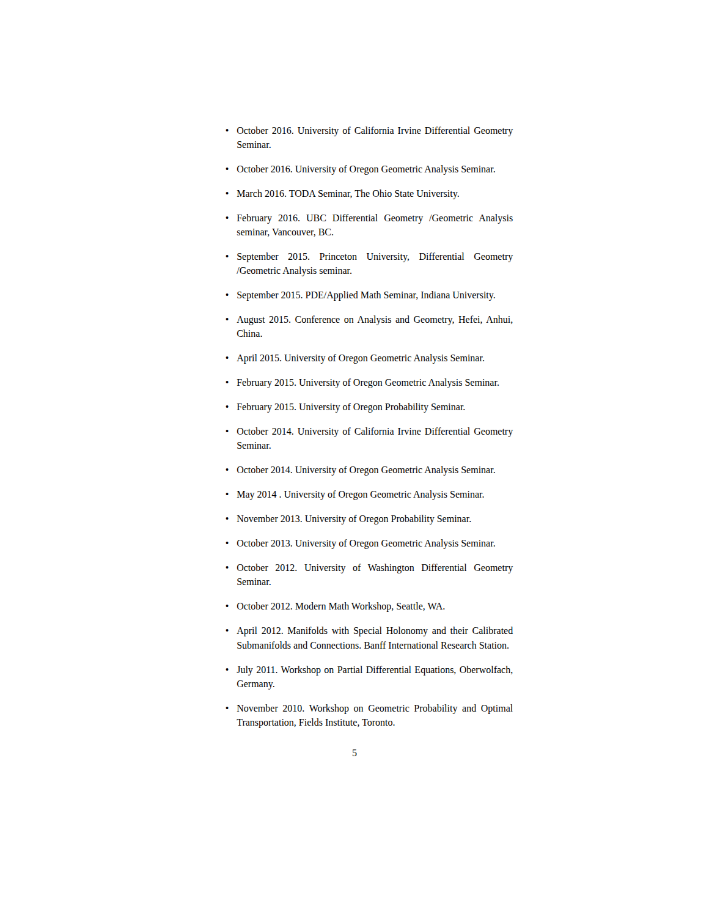October 2016. University of California Irvine Differential Geometry Seminar.
October 2016. University of Oregon Geometric Analysis Seminar.
March 2016. TODA Seminar, The Ohio State University.
February 2016. UBC Differential Geometry /Geometric Analysis seminar, Vancouver, BC.
September 2015. Princeton University, Differential Geometry /Geometric Analysis seminar.
September 2015. PDE/Applied Math Seminar, Indiana University.
August 2015. Conference on Analysis and Geometry, Hefei, Anhui, China.
April 2015. University of Oregon Geometric Analysis Seminar.
February 2015. University of Oregon Geometric Analysis Seminar.
February 2015. University of Oregon Probability Seminar.
October 2014. University of California Irvine Differential Geometry Seminar.
October 2014. University of Oregon Geometric Analysis Seminar.
May 2014 . University of Oregon Geometric Analysis Seminar.
November 2013. University of Oregon Probability Seminar.
October 2013. University of Oregon Geometric Analysis Seminar.
October 2012. University of Washington Differential Geometry Seminar.
October 2012. Modern Math Workshop, Seattle, WA.
April 2012. Manifolds with Special Holonomy and their Calibrated Submanifolds and Connections. Banff International Research Station.
July 2011. Workshop on Partial Differential Equations, Oberwolfach, Germany.
November 2010. Workshop on Geometric Probability and Optimal Transportation, Fields Institute, Toronto.
5